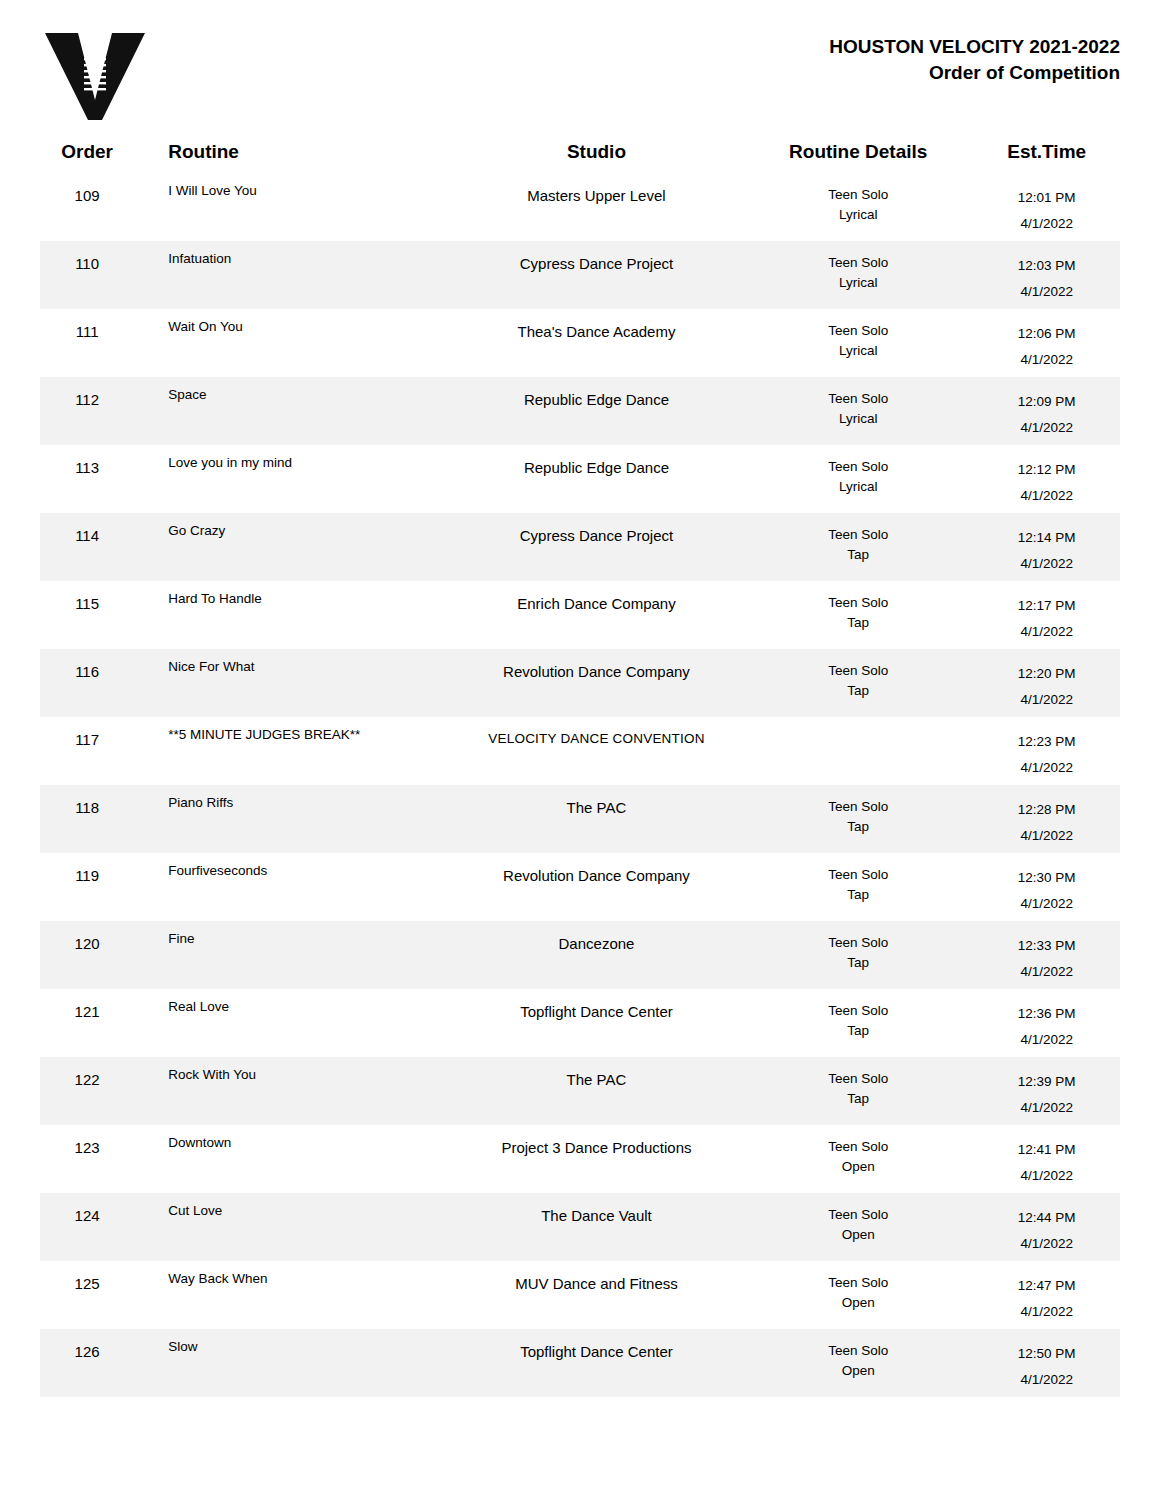HOUSTON VELOCITY 2021-2022
Order of Competition
| Order | Routine | Studio | Routine Details | Est.Time |
| --- | --- | --- | --- | --- |
| 109 | I Will Love You | Masters Upper Level | Teen Solo Lyrical | 12:01 PM 4/1/2022 |
| 110 | Infatuation | Cypress Dance Project | Teen Solo Lyrical | 12:03 PM 4/1/2022 |
| 111 | Wait On You | Thea's Dance Academy | Teen Solo Lyrical | 12:06 PM 4/1/2022 |
| 112 | Space | Republic Edge Dance | Teen Solo Lyrical | 12:09 PM 4/1/2022 |
| 113 | Love you in my mind | Republic Edge Dance | Teen Solo Lyrical | 12:12 PM 4/1/2022 |
| 114 | Go Crazy | Cypress Dance Project | Teen Solo Tap | 12:14 PM 4/1/2022 |
| 115 | Hard To Handle | Enrich Dance Company | Teen Solo Tap | 12:17 PM 4/1/2022 |
| 116 | Nice For What | Revolution Dance Company | Teen Solo Tap | 12:20 PM 4/1/2022 |
| 117 | **5 MINUTE JUDGES BREAK** | VELOCITY DANCE CONVENTION | | 12:23 PM 4/1/2022 |
| 118 | Piano Riffs | The PAC | Teen Solo Tap | 12:28 PM 4/1/2022 |
| 119 | Fourfiveseconds | Revolution Dance Company | Teen Solo Tap | 12:30 PM 4/1/2022 |
| 120 | Fine | Dancezone | Teen Solo Tap | 12:33 PM 4/1/2022 |
| 121 | Real Love | Topflight Dance Center | Teen Solo Tap | 12:36 PM 4/1/2022 |
| 122 | Rock With You | The PAC | Teen Solo Tap | 12:39 PM 4/1/2022 |
| 123 | Downtown | Project 3 Dance Productions | Teen Solo Open | 12:41 PM 4/1/2022 |
| 124 | Cut Love | The Dance Vault | Teen Solo Open | 12:44 PM 4/1/2022 |
| 125 | Way Back When | MUV Dance and Fitness | Teen Solo Open | 12:47 PM 4/1/2022 |
| 126 | Slow | Topflight Dance Center | Teen Solo Open | 12:50 PM 4/1/2022 |